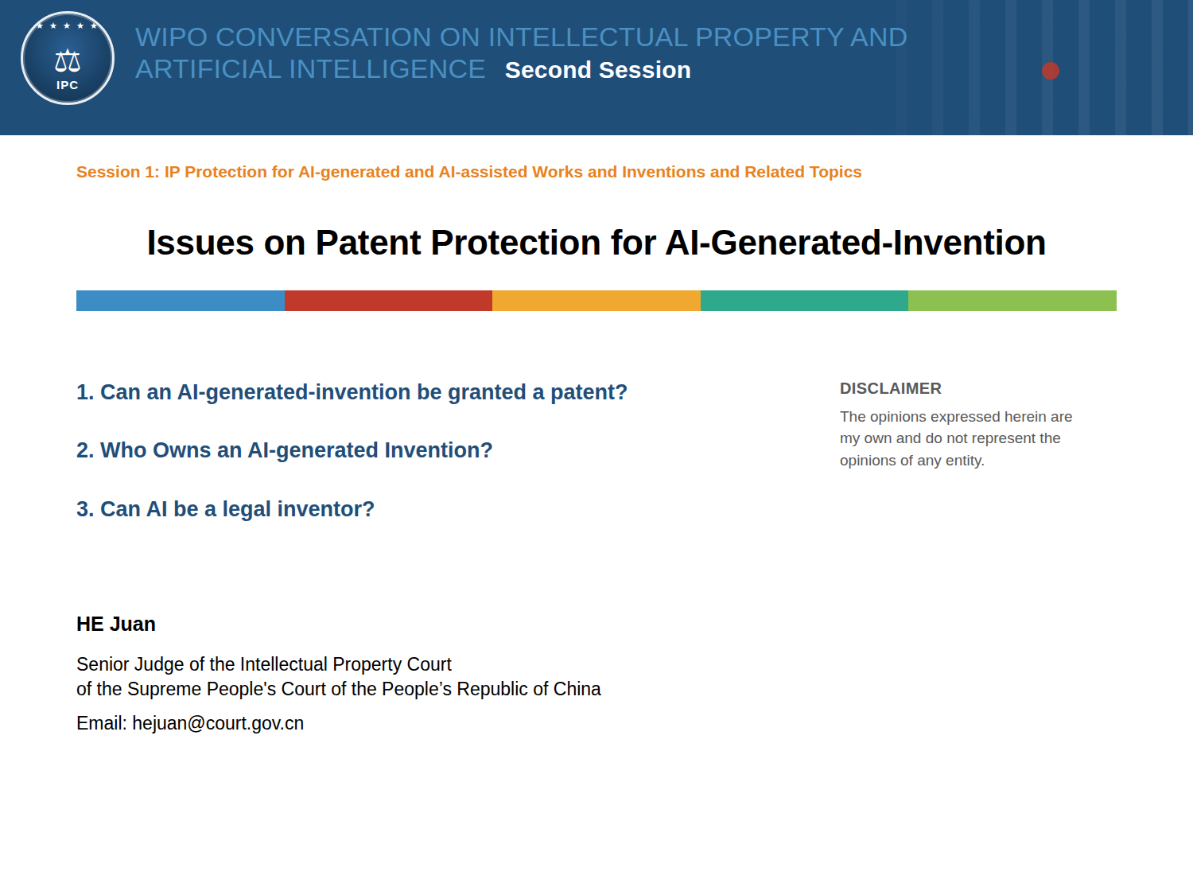★ ★ ★ ★ ★
⚖
IPC
WIPO CONVERSATION ON INTELLECTUAL PROPERTY AND
ARTIFICIAL INTELLIGENCE Second Session
Session 1: IP Protection for AI-generated and AI-assisted Works and Inventions and Related Topics
Issues on Patent Protection for AI-Generated-Invention
1. Can an AI-generated-invention be granted a patent?
2. Who Owns an AI-generated Invention?
3. Can AI be a legal inventor?
DISCLAIMER
The opinions expressed herein are my own and do not represent the opinions of any entity.
HE Juan
Senior Judge of the Intellectual Property Court
of the Supreme People's Court of the People’s Republic of China
Email: hejuan@court.gov.cn